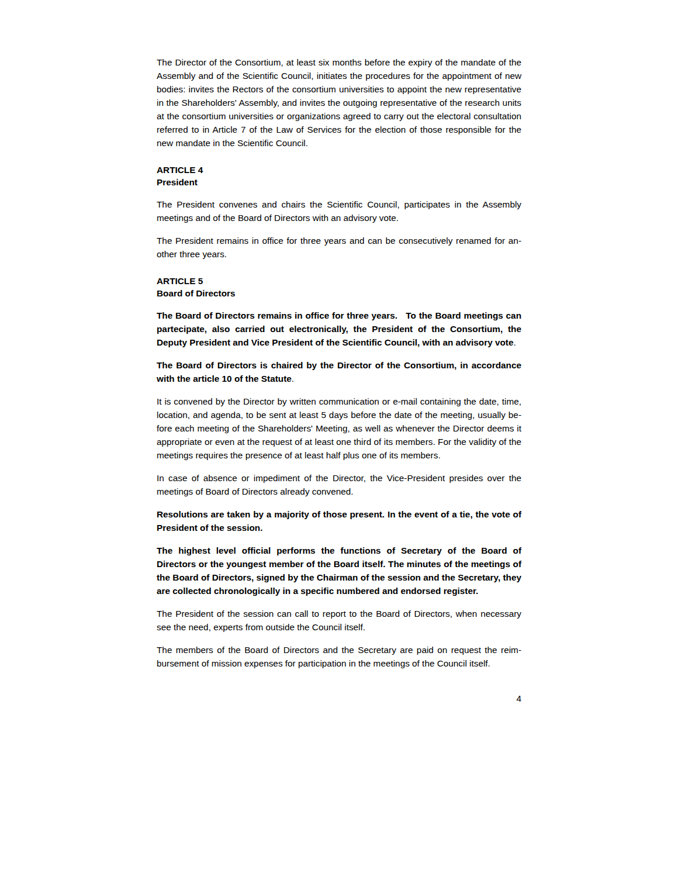The Director of the Consortium, at least six months before the expiry of the mandate of the Assembly and of the Scientific Council, initiates the procedures for the appointment of new bodies: invites the Rectors of the consortium universities to appoint the new representative in the Shareholders' Assembly, and invites the outgoing representative of the research units at the consortium universities or organizations agreed to carry out the electoral consultation referred to in Article 7 of the Law of Services for the election of those responsible for the new mandate in the Scientific Council.
ARTICLE 4President
The President convenes and chairs the Scientific Council, participates in the Assembly meetings and of the Board of Directors with an advisory vote.
The President remains in office for three years and can be consecutively renamed for another three years.
ARTICLE 5Board of Directors
The Board of Directors remains in office for three years. To the Board meetings can partecipate, also carried out electronically, the President of the Consortium, the Deputy President and Vice President of the Scientific Council, with an advisory vote.
The Board of Directors is chaired by the Director of the Consortium, in accordance with the article 10 of the Statute.
It is convened by the Director by written communication or e-mail containing the date, time, location, and agenda, to be sent at least 5 days before the date of the meeting, usually before each meeting of the Shareholders' Meeting, as well as whenever the Director deems it appropriate or even at the request of at least one third of its members. For the validity of the meetings requires the presence of at least half plus one of its members.
In case of absence or impediment of the Director, the Vice-President presides over the meetings of Board of Directors already convened.
Resolutions are taken by a majority of those present. In the event of a tie, the vote of President of the session.
The highest level official performs the functions of Secretary of the Board of Directors or the youngest member of the Board itself. The minutes of the meetings of the Board of Directors, signed by the Chairman of the session and the Secretary, they are collected chronologically in a specific numbered and endorsed register.
The President of the session can call to report to the Board of Directors, when necessary see the need, experts from outside the Council itself.
The members of the Board of Directors and the Secretary are paid on request the reimbursement of mission expenses for participation in the meetings of the Council itself.
4